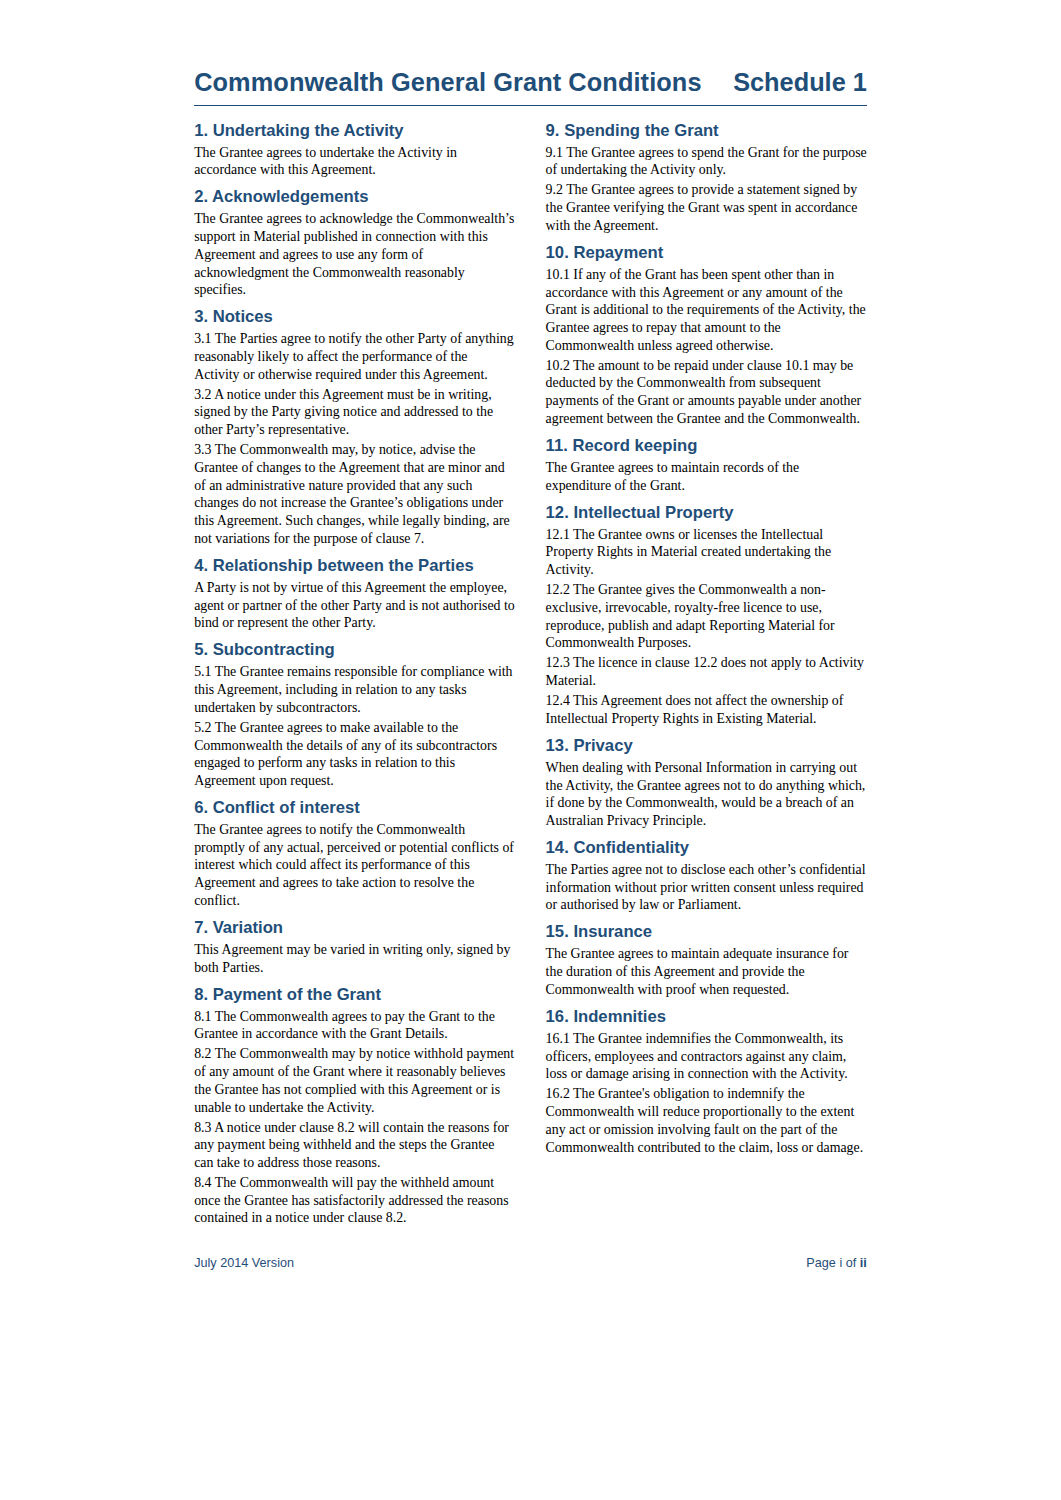Commonwealth General Grant Conditions
Schedule 1
1. Undertaking the Activity
The Grantee agrees to undertake the Activity in accordance with this Agreement.
2. Acknowledgements
The Grantee agrees to acknowledge the Commonwealth’s support in Material published in connection with this Agreement and agrees to use any form of acknowledgment the Commonwealth reasonably specifies.
3. Notices
3.1 The Parties agree to notify the other Party of anything reasonably likely to affect the performance of the Activity or otherwise required under this Agreement.
3.2 A notice under this Agreement must be in writing, signed by the Party giving notice and addressed to the other Party’s representative.
3.3 The Commonwealth may, by notice, advise the Grantee of changes to the Agreement that are minor and of an administrative nature provided that any such changes do not increase the Grantee’s obligations under this Agreement. Such changes, while legally binding, are not variations for the purpose of clause 7.
4. Relationship between the Parties
A Party is not by virtue of this Agreement the employee, agent or partner of the other Party and is not authorised to bind or represent the other Party.
5. Subcontracting
5.1 The Grantee remains responsible for compliance with this Agreement, including in relation to any tasks undertaken by subcontractors.
5.2 The Grantee agrees to make available to the Commonwealth the details of any of its subcontractors engaged to perform any tasks in relation to this Agreement upon request.
6. Conflict of interest
The Grantee agrees to notify the Commonwealth promptly of any actual, perceived or potential conflicts of interest which could affect its performance of this Agreement and agrees to take action to resolve the conflict.
7. Variation
This Agreement may be varied in writing only, signed by both Parties.
8. Payment of the Grant
8.1 The Commonwealth agrees to pay the Grant to the Grantee in accordance with the Grant Details.
8.2 The Commonwealth may by notice withhold payment of any amount of the Grant where it reasonably believes the Grantee has not complied with this Agreement or is unable to undertake the Activity.
8.3 A notice under clause 8.2 will contain the reasons for any payment being withheld and the steps the Grantee can take to address those reasons.
8.4 The Commonwealth will pay the withheld amount once the Grantee has satisfactorily addressed the reasons contained in a notice under clause 8.2.
9. Spending the Grant
9.1 The Grantee agrees to spend the Grant for the purpose of undertaking the Activity only.
9.2 The Grantee agrees to provide a statement signed by the Grantee verifying the Grant was spent in accordance with the Agreement.
10. Repayment
10.1 If any of the Grant has been spent other than in accordance with this Agreement or any amount of the Grant is additional to the requirements of the Activity, the Grantee agrees to repay that amount to the Commonwealth unless agreed otherwise.
10.2 The amount to be repaid under clause 10.1 may be deducted by the Commonwealth from subsequent payments of the Grant or amounts payable under another agreement between the Grantee and the Commonwealth.
11. Record keeping
The Grantee agrees to maintain records of the expenditure of the Grant.
12. Intellectual Property
12.1 The Grantee owns or licenses the Intellectual Property Rights in Material created undertaking the Activity.
12.2 The Grantee gives the Commonwealth a non-exclusive, irrevocable, royalty-free licence to use, reproduce, publish and adapt Reporting Material for Commonwealth Purposes.
12.3 The licence in clause 12.2 does not apply to Activity Material.
12.4 This Agreement does not affect the ownership of Intellectual Property Rights in Existing Material.
13. Privacy
When dealing with Personal Information in carrying out the Activity, the Grantee agrees not to do anything which, if done by the Commonwealth, would be a breach of an Australian Privacy Principle.
14. Confidentiality
The Parties agree not to disclose each other’s confidential information without prior written consent unless required or authorised by law or Parliament.
15. Insurance
The Grantee agrees to maintain adequate insurance for the duration of this Agreement and provide the Commonwealth with proof when requested.
16. Indemnities
16.1 The Grantee indemnifies the Commonwealth, its officers, employees and contractors against any claim, loss or damage arising in connection with the Activity.
16.2 The Grantee's obligation to indemnify the Commonwealth will reduce proportionally to the extent any act or omission involving fault on the part of the Commonwealth contributed to the claim, loss or damage.
July 2014 Version
Page i of ii